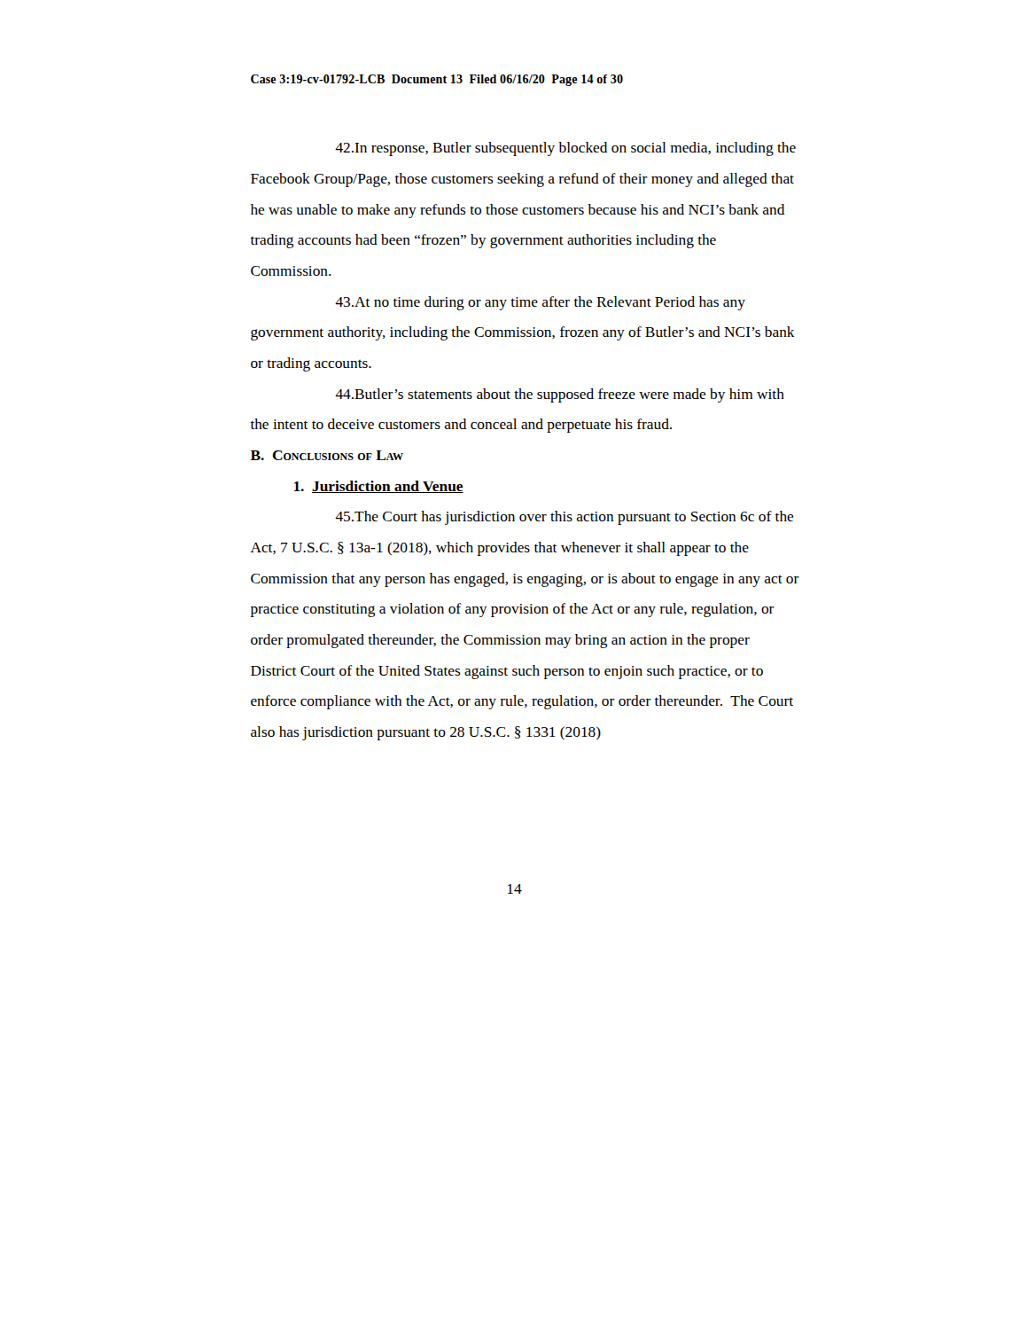Case 3:19-cv-01792-LCB Document 13 Filed 06/16/20 Page 14 of 30
42. In response, Butler subsequently blocked on social media, including the Facebook Group/Page, those customers seeking a refund of their money and alleged that he was unable to make any refunds to those customers because his and NCI’s bank and trading accounts had been “frozen” by government authorities including the Commission.
43. At no time during or any time after the Relevant Period has any government authority, including the Commission, frozen any of Butler’s and NCI’s bank or trading accounts.
44. Butler’s statements about the supposed freeze were made by him with the intent to deceive customers and conceal and perpetuate his fraud.
B. Conclusions of Law
1. Jurisdiction and Venue
45. The Court has jurisdiction over this action pursuant to Section 6c of the Act, 7 U.S.C. § 13a-1 (2018), which provides that whenever it shall appear to the Commission that any person has engaged, is engaging, or is about to engage in any act or practice constituting a violation of any provision of the Act or any rule, regulation, or order promulgated thereunder, the Commission may bring an action in the proper District Court of the United States against such person to enjoin such practice, or to enforce compliance with the Act, or any rule, regulation, or order thereunder. The Court also has jurisdiction pursuant to 28 U.S.C. § 1331 (2018)
14